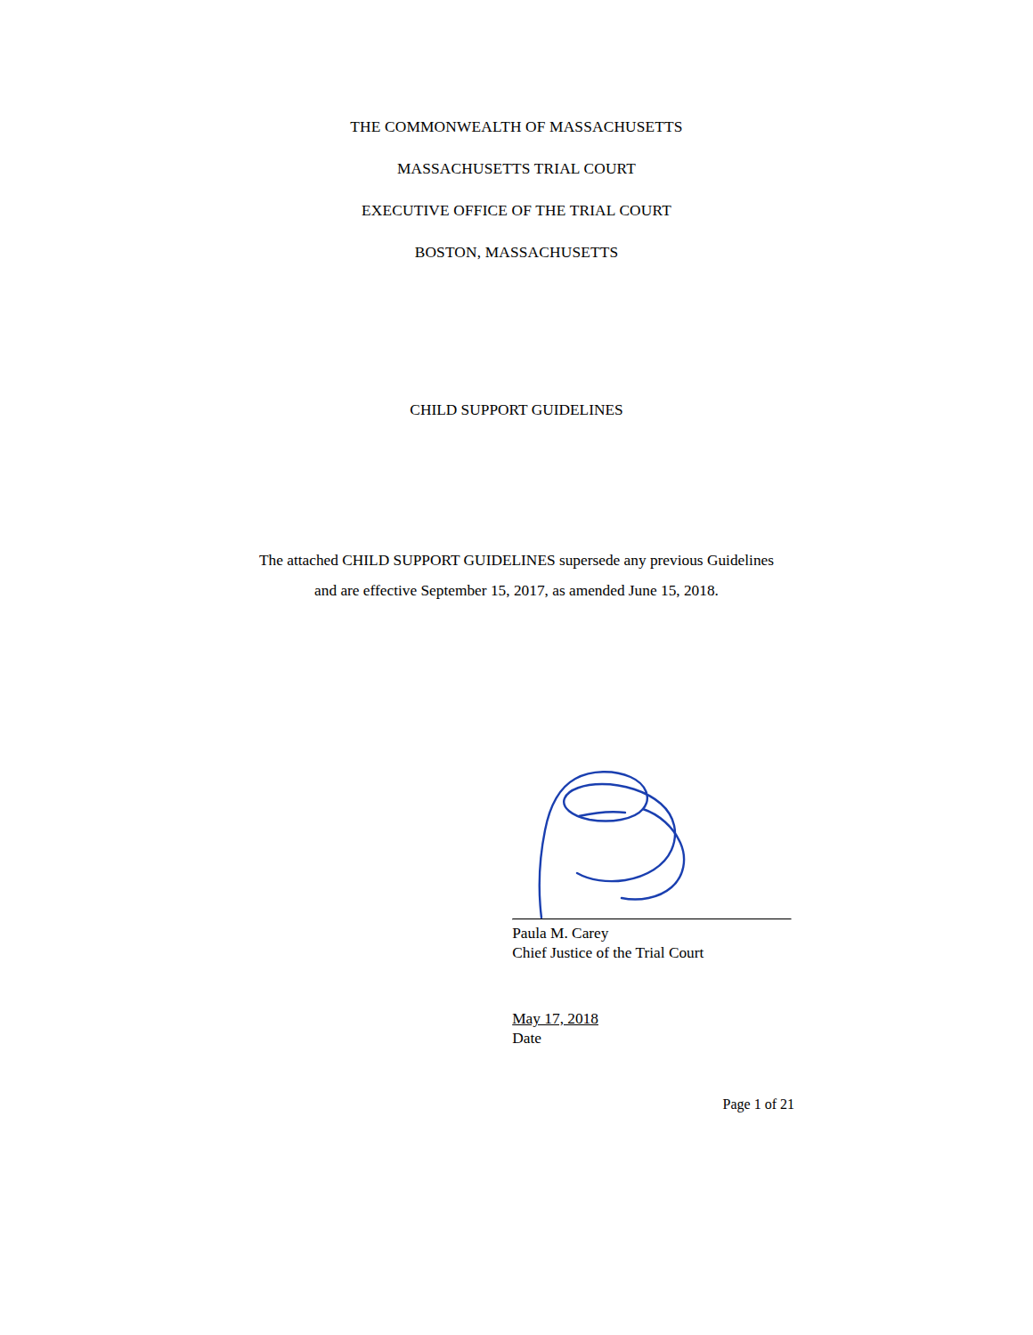THE COMMONWEALTH OF MASSACHUSETTS
MASSACHUSETTS TRIAL COURT
EXECUTIVE OFFICE OF THE TRIAL COURT
BOSTON, MASSACHUSETTS
CHILD SUPPORT GUIDELINES
The attached CHILD SUPPORT GUIDELINES supersede any previous Guidelines
and are effective September 15, 2017, as amended June 15, 2018.
Paula M. Carey
Chief Justice of the Trial Court
May 17, 2018
Date
Page 1 of 21